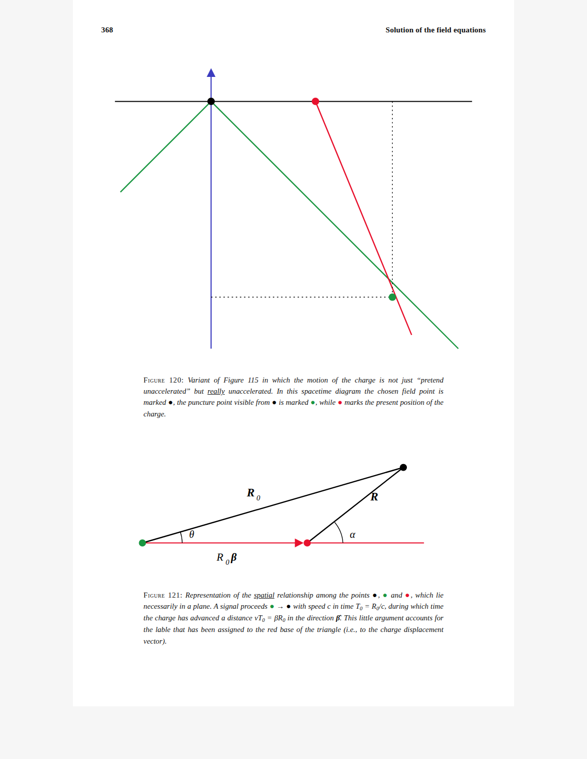368 Solution of the field equations
Figure 120: Variant of Figure 115 in which the motion of the charge is not just “pretend unaccelerated” but really unaccelerated. In this spacetime diagram the chosen field point is marked ●, the puncture point visible from ● is marked ●, while ● marks the present position of the charge.
R 0 R θ α R 0 β
Figure 121: Representation of the spatial relationship among the points ●, ● and ●, which lie necessarily in a plane. A signal proceeds ● → ● with speed c in time T 0 = R 0/c, during which time the charge has advanced a distance vT 0 = βR 0 in the direction β̂. This little argument accounts for the lable that has been assigned to the red base of the triangle (i.e., to the charge displacement vector).